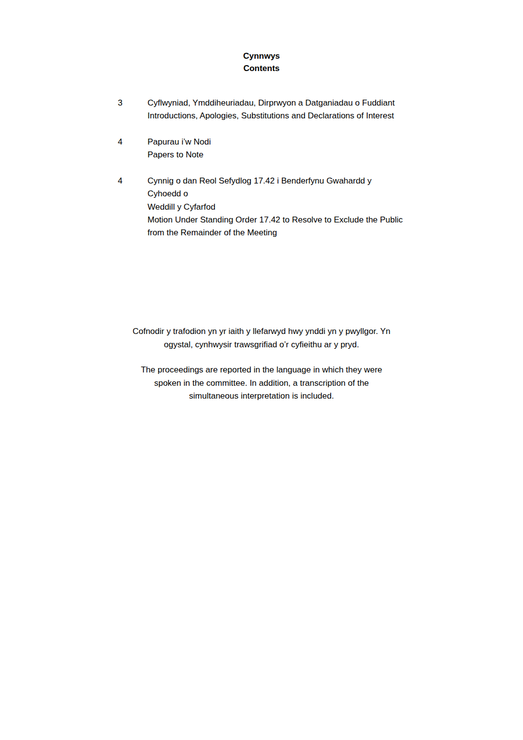Cynnwys Contents
3
Cyflwyniad, Ymddiheuriadau, Dirprwyon a Datganiadau o Fuddiant Introductions, Apologies, Substitutions and Declarations of Interest
4
Papurau i’w Nodi Papers to Note
4
Cynnig o dan Reol Sefydlog 17.42 i Benderfynu Gwahardd y Cyhoedd o Weddill y Cyfarfod Motion Under Standing Order 17.42 to Resolve to Exclude the Public from the Remainder of the Meeting
Cofnodir y trafodion yn yr iaith y llefarwyd hwy ynddi yn y pwyllgor. Yn ogystal, cynhwysir trawsgrifiad o’r cyfieithu ar y pryd.
The proceedings are reported in the language in which they were spoken in the committee. In addition, a transcription of the simultaneous interpretation is included.